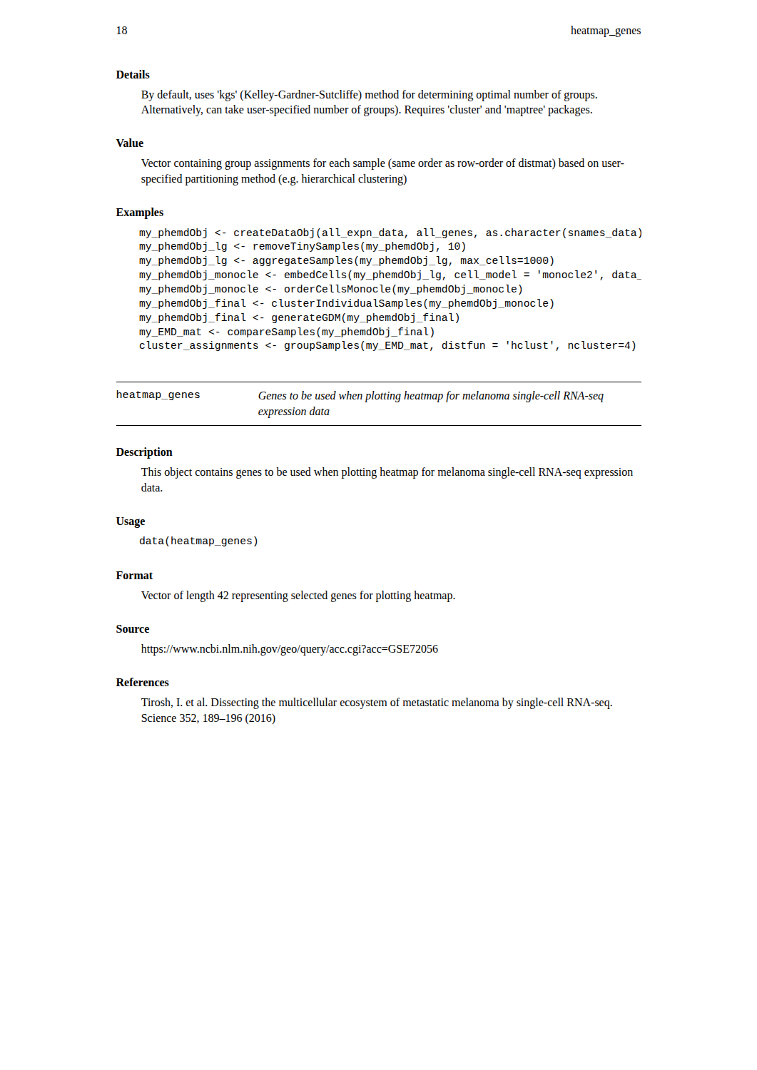18 heatmap_genes
Details
By default, uses 'kgs' (Kelley-Gardner-Sutcliffe) method for determining optimal number of groups. Alternatively, can take user-specified number of groups). Requires 'cluster' and 'maptree' packages.
Value
Vector containing group assignments for each sample (same order as row-order of distmat) based on user-specified partitioning method (e.g. hierarchical clustering)
Examples
my_phemdObj <- createDataObj(all_expn_data, all_genes, as.character(snames_data))
my_phemdObj_lg <- removeTinySamples(my_phemdObj, 10)
my_phemdObj_lg <- aggregateSamples(my_phemdObj_lg, max_cells=1000)
my_phemdObj_monocle <- embedCells(my_phemdObj_lg, cell_model = 'monocle2', data_model = 'gaussianff', sigma=0.
my_phemdObj_monocle <- orderCellsMonocle(my_phemdObj_monocle)
my_phemdObj_final <- clusterIndividualSamples(my_phemdObj_monocle)
my_phemdObj_final <- generateGDM(my_phemdObj_final)
my_EMD_mat <- compareSamples(my_phemdObj_final)
cluster_assignments <- groupSamples(my_EMD_mat, distfun = 'hclust', ncluster=4)
heatmap_genes
Genes to be used when plotting heatmap for melanoma single-cell RNA-seq expression data
Description
This object contains genes to be used when plotting heatmap for melanoma single-cell RNA-seq expression data.
Usage
data(heatmap_genes)
Format
Vector of length 42 representing selected genes for plotting heatmap.
Source
https://www.ncbi.nlm.nih.gov/geo/query/acc.cgi?acc=GSE72056
References
Tirosh, I. et al. Dissecting the multicellular ecosystem of metastatic melanoma by single-cell RNA-seq. Science 352, 189–196 (2016)